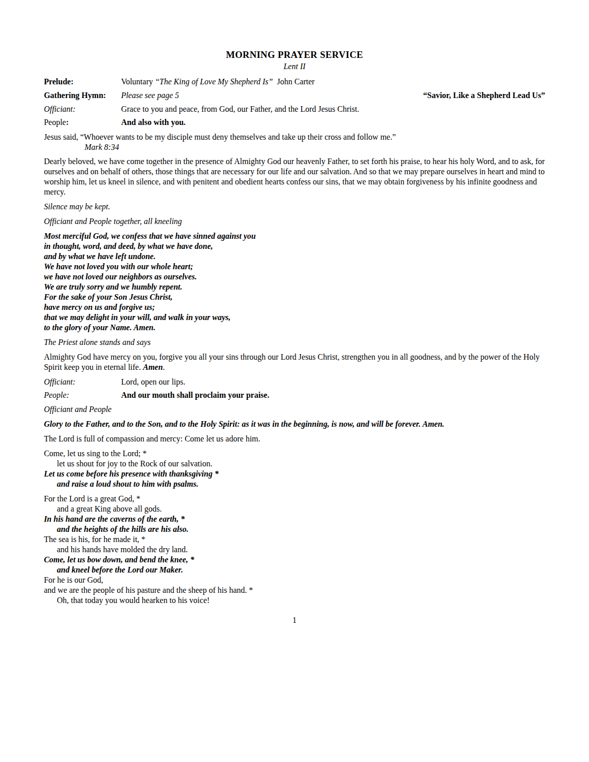MORNING PRAYER SERVICE
Lent II
Prelude:
Voluntary “The King of Love My Shepherd Is” John Carter
Gathering Hymn:
Please see page 5
“Savior, Like a Shepherd Lead Us”
Officiant:
Grace to you and peace, from God, our Father, and the Lord Jesus Christ.
People:
And also with you.
Jesus said, “Whoever wants to be my disciple must deny themselves and take up their cross and follow me.” Mark 8:34
Dearly beloved, we have come together in the presence of Almighty God our heavenly Father, to set forth his praise, to hear his holy Word, and to ask, for ourselves and on behalf of others, those things that are necessary for our life and our salvation. And so that we may prepare ourselves in heart and mind to worship him, let us kneel in silence, and with penitent and obedient hearts confess our sins, that we may obtain forgiveness by his infinite goodness and mercy.
Silence may be kept.
Officiant and People together, all kneeling
Most merciful God, we confess that we have sinned against you in thought, word, and deed, by what we have done, and by what we have left undone. We have not loved you with our whole heart; we have not loved our neighbors as ourselves. We are truly sorry and we humbly repent. For the sake of your Son Jesus Christ, have mercy on us and forgive us; that we may delight in your will, and walk in your ways, to the glory of your Name. Amen.
The Priest alone stands and says
Almighty God have mercy on you, forgive you all your sins through our Lord Jesus Christ, strengthen you in all goodness, and by the power of the Holy Spirit keep you in eternal life. Amen.
Officiant:
Lord, open our lips.
People:
And our mouth shall proclaim your praise.
Officiant and People
Glory to the Father, and to the Son, and to the Holy Spirit: as it was in the beginning, is now, and will be forever. Amen.
The Lord is full of compassion and mercy: Come let us adore him.
Come, let us sing to the Lord; * let us shout for joy to the Rock of our salvation. Let us come before his presence with thanksgiving * and raise a loud shout to him with psalms.
For the Lord is a great God, * and a great King above all gods. In his hand are the caverns of the earth, * and the heights of the hills are his also. The sea is his, for he made it, * and his hands have molded the dry land. Come, let us bow down, and bend the knee, * and kneel before the Lord our Maker. For he is our God, and we are the people of his pasture and the sheep of his hand. * Oh, that today you would hearken to his voice!
1